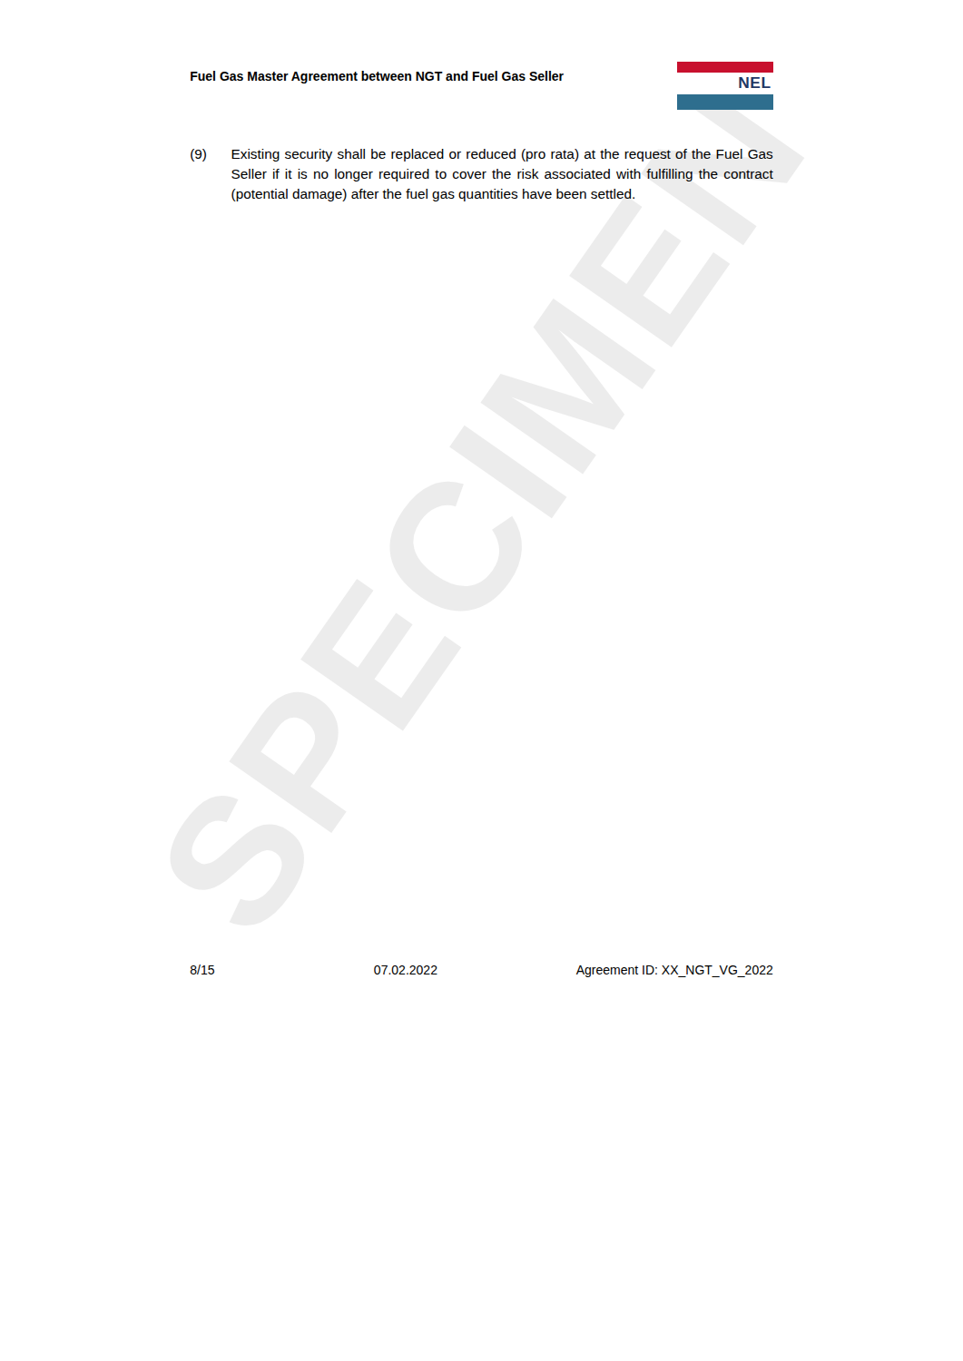SPECIMEN
Fuel Gas Master Agreement between NGT and Fuel Gas Seller
NEL
(9) Existing security shall be replaced or reduced (pro rata) at the request of the Fuel Gas Seller if it is no longer required to cover the risk associated with fulfilling the contract (potential damage) after the fuel gas quantities have been settled.
8/15
07.02.2022
Agreement ID: XX_NGT_VG_2022